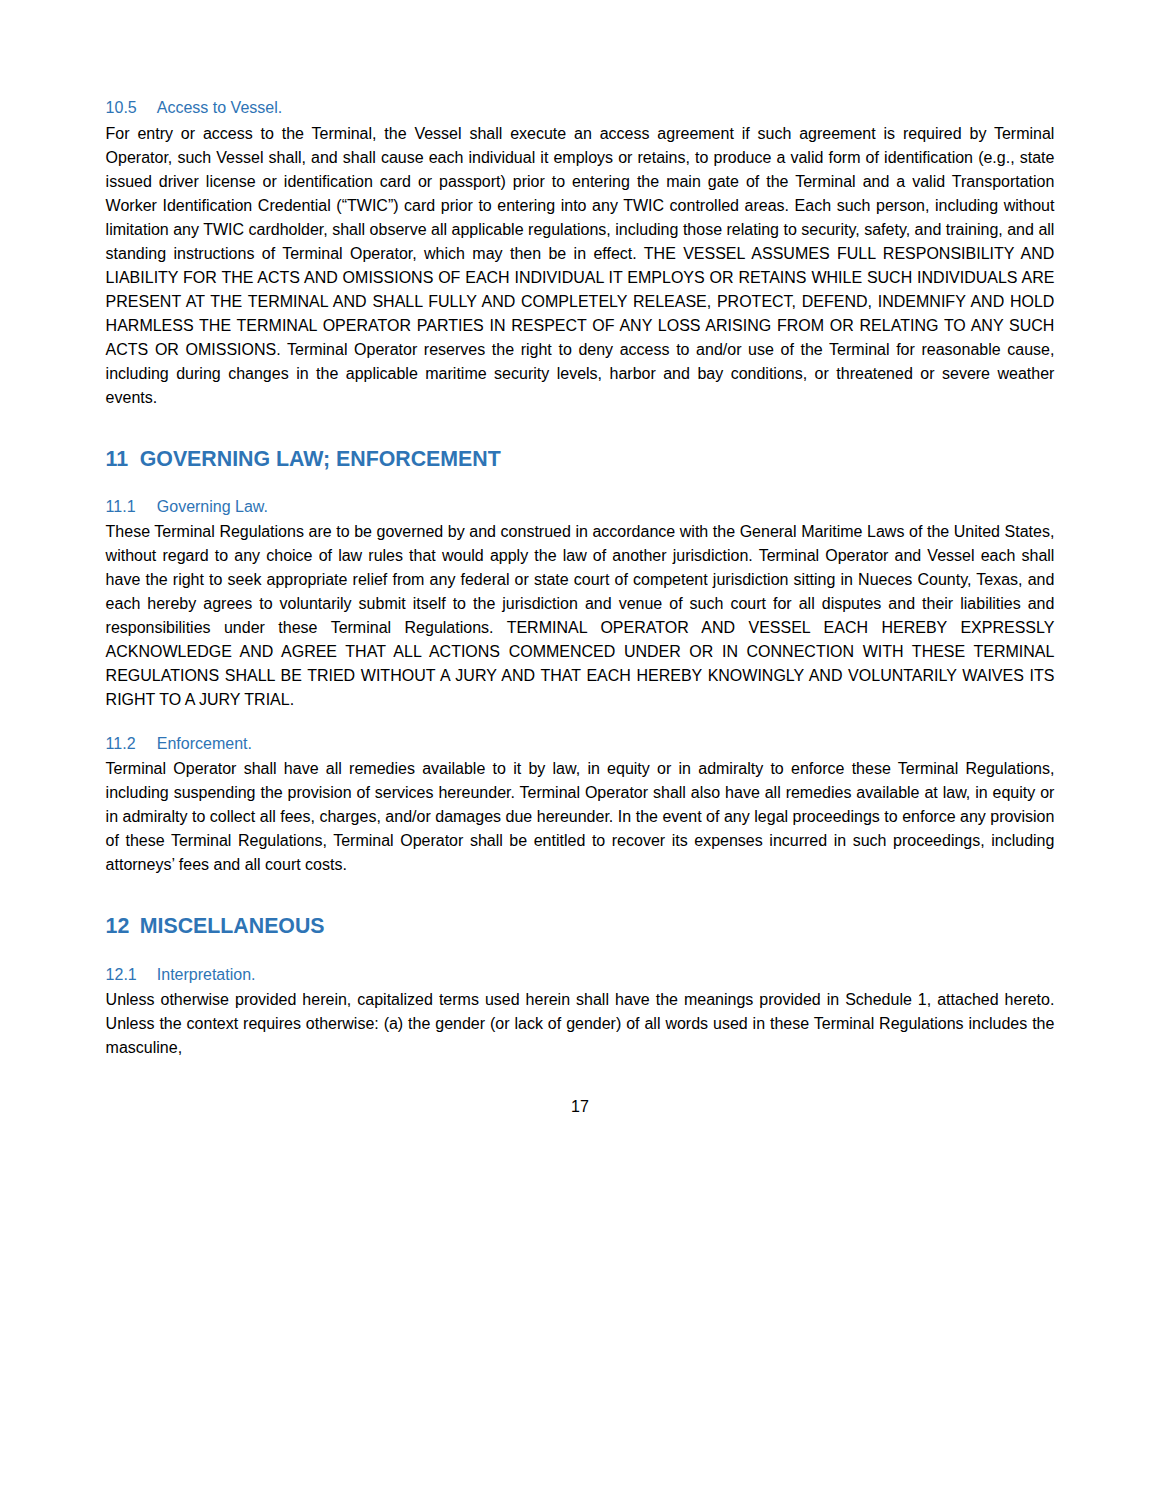10.5 Access to Vessel.
For entry or access to the Terminal, the Vessel shall execute an access agreement if such agreement is required by Terminal Operator, such Vessel shall, and shall cause each individual it employs or retains, to produce a valid form of identification (e.g., state issued driver license or identification card or passport) prior to entering the main gate of the Terminal and a valid Transportation Worker Identification Credential (“TWIC”) card prior to entering into any TWIC controlled areas. Each such person, including without limitation any TWIC cardholder, shall observe all applicable regulations, including those relating to security, safety, and training, and all standing instructions of Terminal Operator, which may then be in effect. THE VESSEL ASSUMES FULL RESPONSIBILITY AND LIABILITY FOR THE ACTS AND OMISSIONS OF EACH INDIVIDUAL IT EMPLOYS OR RETAINS WHILE SUCH INDIVIDUALS ARE PRESENT AT THE TERMINAL AND SHALL FULLY AND COMPLETELY RELEASE, PROTECT, DEFEND, INDEMNIFY AND HOLD HARMLESS THE TERMINAL OPERATOR PARTIES IN RESPECT OF ANY LOSS ARISING FROM OR RELATING TO ANY SUCH ACTS OR OMISSIONS. Terminal Operator reserves the right to deny access to and/or use of the Terminal for reasonable cause, including during changes in the applicable maritime security levels, harbor and bay conditions, or threatened or severe weather events.
11 GOVERNING LAW; ENFORCEMENT
11.1 Governing Law.
These Terminal Regulations are to be governed by and construed in accordance with the General Maritime Laws of the United States, without regard to any choice of law rules that would apply the law of another jurisdiction. Terminal Operator and Vessel each shall have the right to seek appropriate relief from any federal or state court of competent jurisdiction sitting in Nueces County, Texas, and each hereby agrees to voluntarily submit itself to the jurisdiction and venue of such court for all disputes and their liabilities and responsibilities under these Terminal Regulations. TERMINAL OPERATOR AND VESSEL EACH HEREBY EXPRESSLY ACKNOWLEDGE AND AGREE THAT ALL ACTIONS COMMENCED UNDER OR IN CONNECTION WITH THESE TERMINAL REGULATIONS SHALL BE TRIED WITHOUT A JURY AND THAT EACH HEREBY KNOWINGLY AND VOLUNTARILY WAIVES ITS RIGHT TO A JURY TRIAL.
11.2 Enforcement.
Terminal Operator shall have all remedies available to it by law, in equity or in admiralty to enforce these Terminal Regulations, including suspending the provision of services hereunder. Terminal Operator shall also have all remedies available at law, in equity or in admiralty to collect all fees, charges, and/or damages due hereunder. In the event of any legal proceedings to enforce any provision of these Terminal Regulations, Terminal Operator shall be entitled to recover its expenses incurred in such proceedings, including attorneys’ fees and all court costs.
12 MISCELLANEOUS
12.1 Interpretation.
Unless otherwise provided herein, capitalized terms used herein shall have the meanings provided in Schedule 1, attached hereto. Unless the context requires otherwise: (a) the gender (or lack of gender) of all words used in these Terminal Regulations includes the masculine,
17